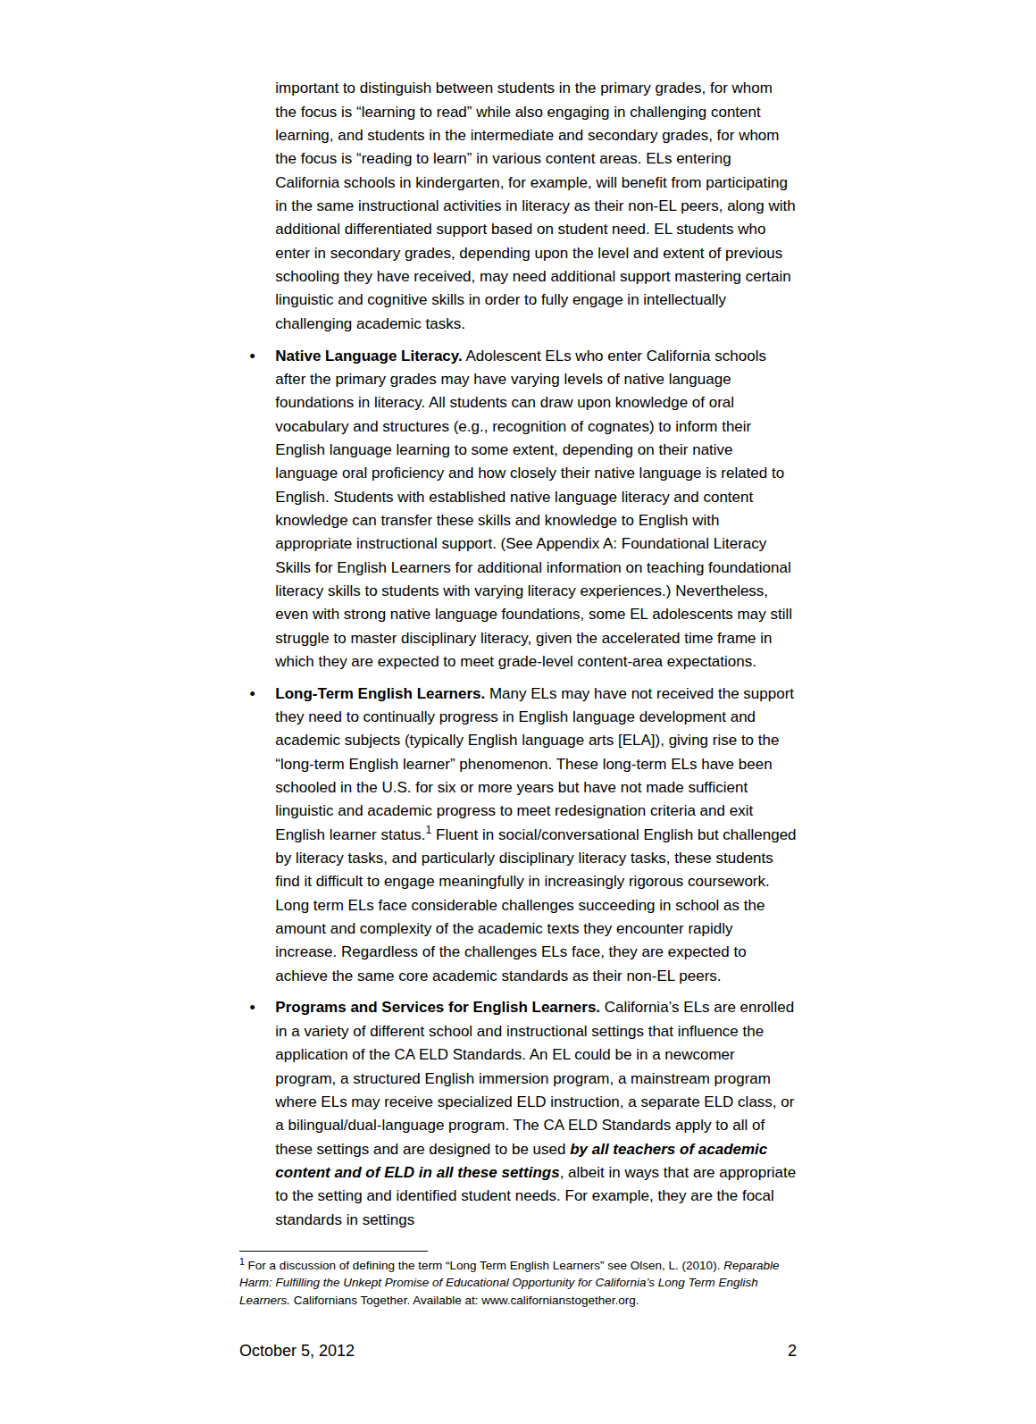important to distinguish between students in the primary grades, for whom the focus is “learning to read” while also engaging in challenging content learning, and students in the intermediate and secondary grades, for whom the focus is “reading to learn” in various content areas. ELs entering California schools in kindergarten, for example, will benefit from participating in the same instructional activities in literacy as their non-EL peers, along with additional differentiated support based on student need. EL students who enter in secondary grades, depending upon the level and extent of previous schooling they have received, may need additional support mastering certain linguistic and cognitive skills in order to fully engage in intellectually challenging academic tasks.
Native Language Literacy. Adolescent ELs who enter California schools after the primary grades may have varying levels of native language foundations in literacy. All students can draw upon knowledge of oral vocabulary and structures (e.g., recognition of cognates) to inform their English language learning to some extent, depending on their native language oral proficiency and how closely their native language is related to English. Students with established native language literacy and content knowledge can transfer these skills and knowledge to English with appropriate instructional support. (See Appendix A: Foundational Literacy Skills for English Learners for additional information on teaching foundational literacy skills to students with varying literacy experiences.) Nevertheless, even with strong native language foundations, some EL adolescents may still struggle to master disciplinary literacy, given the accelerated time frame in which they are expected to meet grade-level content-area expectations.
Long-Term English Learners. Many ELs may have not received the support they need to continually progress in English language development and academic subjects (typically English language arts [ELA]), giving rise to the “long-term English learner” phenomenon. These long-term ELs have been schooled in the U.S. for six or more years but have not made sufficient linguistic and academic progress to meet redesignation criteria and exit English learner status.1 Fluent in social/conversational English but challenged by literacy tasks, and particularly disciplinary literacy tasks, these students find it difficult to engage meaningfully in increasingly rigorous coursework. Long term ELs face considerable challenges succeeding in school as the amount and complexity of the academic texts they encounter rapidly increase. Regardless of the challenges ELs face, they are expected to achieve the same core academic standards as their non-EL peers.
Programs and Services for English Learners. California’s ELs are enrolled in a variety of different school and instructional settings that influence the application of the CA ELD Standards. An EL could be in a newcomer program, a structured English immersion program, a mainstream program where ELs may receive specialized ELD instruction, a separate ELD class, or a bilingual/dual-language program. The CA ELD Standards apply to all of these settings and are designed to be used by all teachers of academic content and of ELD in all these settings, albeit in ways that are appropriate to the setting and identified student needs. For example, they are the focal standards in settings
1 For a discussion of defining the term “Long Term English Learners” see Olsen, L. (2010). Reparable Harm: Fulfilling the Unkept Promise of Educational Opportunity for California’s Long Term English Learners. Californians Together. Available at: www.californianstogether.org.
October 5, 2012 2